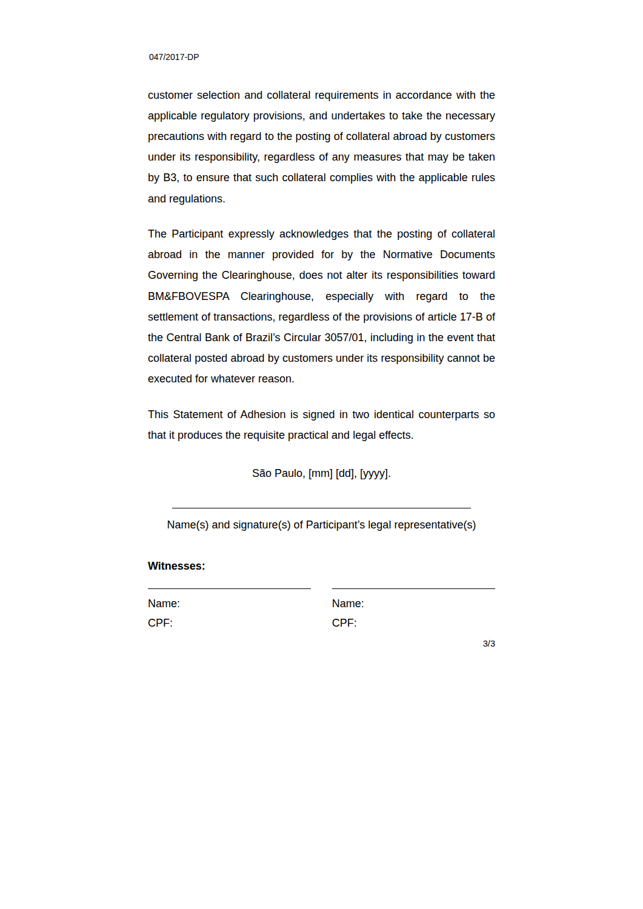047/2017-DP
customer selection and collateral requirements in accordance with the applicable regulatory provisions, and undertakes to take the necessary precautions with regard to the posting of collateral abroad by customers under its responsibility, regardless of any measures that may be taken by B3, to ensure that such collateral complies with the applicable rules and regulations.
The Participant expressly acknowledges that the posting of collateral abroad in the manner provided for by the Normative Documents Governing the Clearinghouse, does not alter its responsibilities toward BM&FBOVESPA Clearinghouse, especially with regard to the settlement of transactions, regardless of the provisions of article 17-B of the Central Bank of Brazil’s Circular 3057/01, including in the event that collateral posted abroad by customers under its responsibility cannot be executed for whatever reason.
This Statement of Adhesion is signed in two identical counterparts so that it produces the requisite practical and legal effects.
São Paulo, [mm] [dd], [yyyy].
Name(s) and signature(s) of Participant’s legal representative(s)
Witnesses:
| Name: CPF: | | Name: CPF: |
3/3